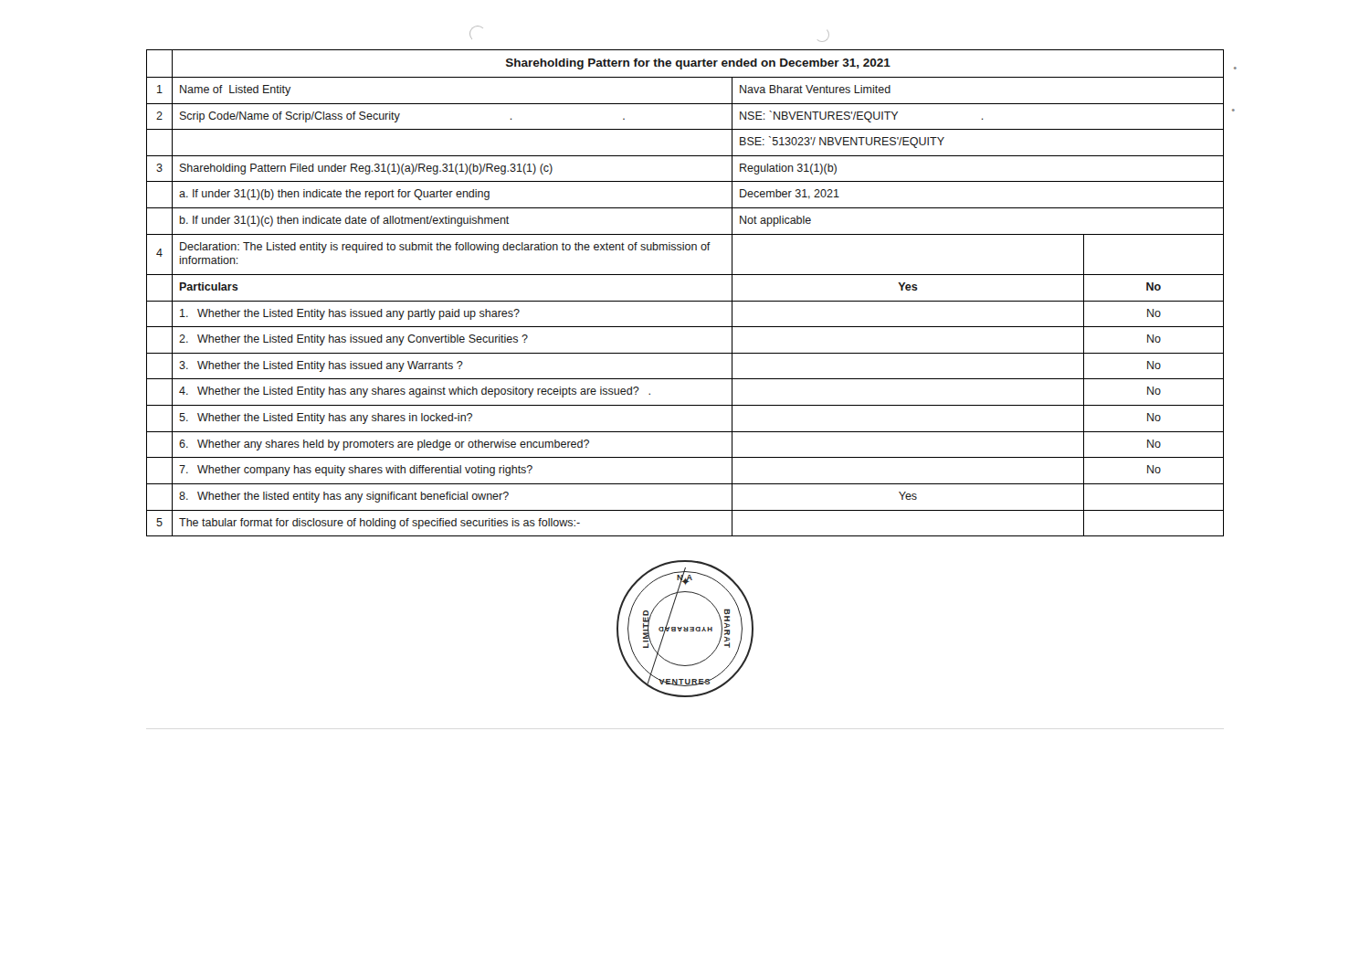• •
| | Shareholding Pattern for the quarter ended on December 31, 2021 |
| 1 | Name of Listed Entity | Nava Bharat Ventures Limited |
| 2 | Scrip Code/Name of Scrip/Class of Security . . | NSE: `NBVENTURES'/EQUITY . |
| | | BSE: `513023'/ NBVENTURES'/EQUITY |
| 3 | Shareholding Pattern Filed under Reg.31(1)(a)/Reg.31(1)(b)/Reg.31(1) (c) | Regulation 31(1)(b) |
| | a. If under 31(1)(b) then indicate the report for Quarter ending | December 31, 2021 |
| | b. If under 31(1)(c) then indicate date of allotment/extinguishment | Not applicable |
| 4 | Declaration: The Listed entity is required to submit the following declaration to the extent of submission of information: | | |
| | Particulars | Yes | No |
| | 1. Whether the Listed Entity has issued any partly paid up shares? | | No |
| | 2. Whether the Listed Entity has issued any Convertible Securities ? | | No |
| | 3. Whether the Listed Entity has issued any Warrants ? | | No |
| | 4. Whether the Listed Entity has any shares against which depository receipts are issued? . | | No |
| | 5. Whether the Listed Entity has any shares in locked-in? | | No |
| | 6. Whether any shares held by promoters are pledge or otherwise encumbered? | | No |
| | 7. Whether company has equity shares with differential voting rights? | | No |
| | 8. Whether the listed entity has any significant beneficial owner? | Yes | |
| 5 | The tabular format for disclosure of holding of specified securities is as follows:- | | |
✦ N A LIMITED BHARAT VENTURES HYDERABAD